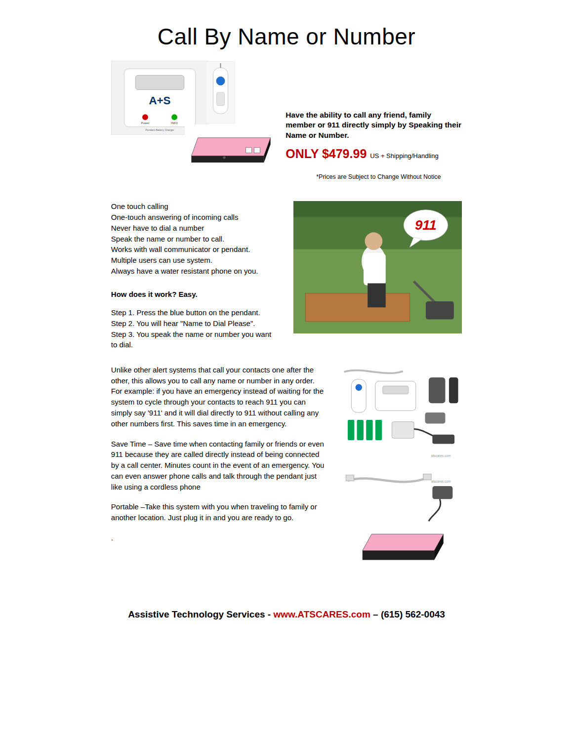Call By Name or Number
Have the ability to call any friend, family member or 911 directly simply by Speaking their Name or Number.
ONLY $479.99 US + Shipping/Handling
*Prices are Subject to Change Without Notice
One touch calling
One-touch answering of incoming calls
Never have to dial a number
Speak the name or number to call.
Works with wall communicator or pendant.
Multiple users can use system.
Always have a water resistant phone on you.
How does it work? Easy.
Step 1. Press the blue button on the pendant.
Step 2. You will hear "Name to Dial Please".
Step 3. You speak the name or number you want to dial.
Unlike other alert systems that call your contacts one after the other, this allows you to call any name or number in any order. For example: if you have an emergency instead of waiting for the system to cycle through your contacts to reach 911 you can simply say '911' and it will dial directly to 911 without calling any other numbers first. This saves time in an emergency.
Save Time – Save time when contacting family or friends or even 911 because they are called directly instead of being connected by a call center. Minutes count in the event of an emergency. You can even answer phone calls and talk through the pendant just like using a cordless phone
Portable –Take this system with you when traveling to family or another location. Just plug it in and you are ready to go.
.
Assistive Technology Services - www.ATSCARES.com – (615) 562-0043